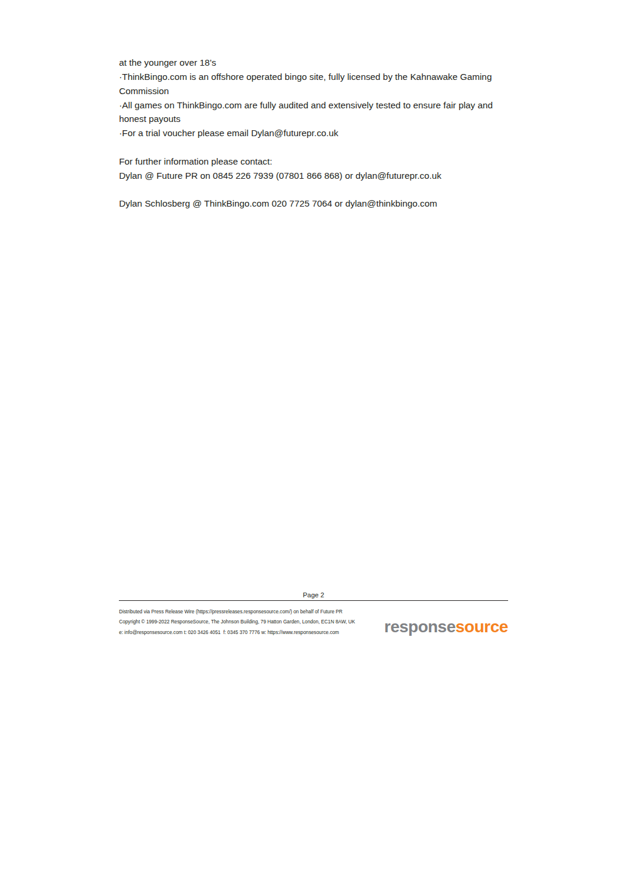at the younger over 18’s
·ThinkBingo.com is an offshore operated bingo site, fully licensed by the Kahnawake Gaming Commission
·All games on ThinkBingo.com are fully audited and extensively tested to ensure fair play and honest payouts
·For a trial voucher please email Dylan@futurepr.co.uk
For further information please contact:
Dylan @ Future PR on 0845 226 7939 (07801 866 868) or dylan@futurepr.co.uk
Dylan Schlosberg @ ThinkBingo.com 020 7725 7064 or dylan@thinkbingo.com
Page 2
Distributed via Press Release Wire (https://pressreleases.responsesource.com/) on behalf of Future PR
Copyright © 1999-2022 ResponseSource, The Johnson Building, 79 Hatton Garden, London, EC1N 8AW, UK
e: info@responsesource.com t: 020 3426 4051 f: 0345 370 7776 w: https://www.responsesource.com
response source